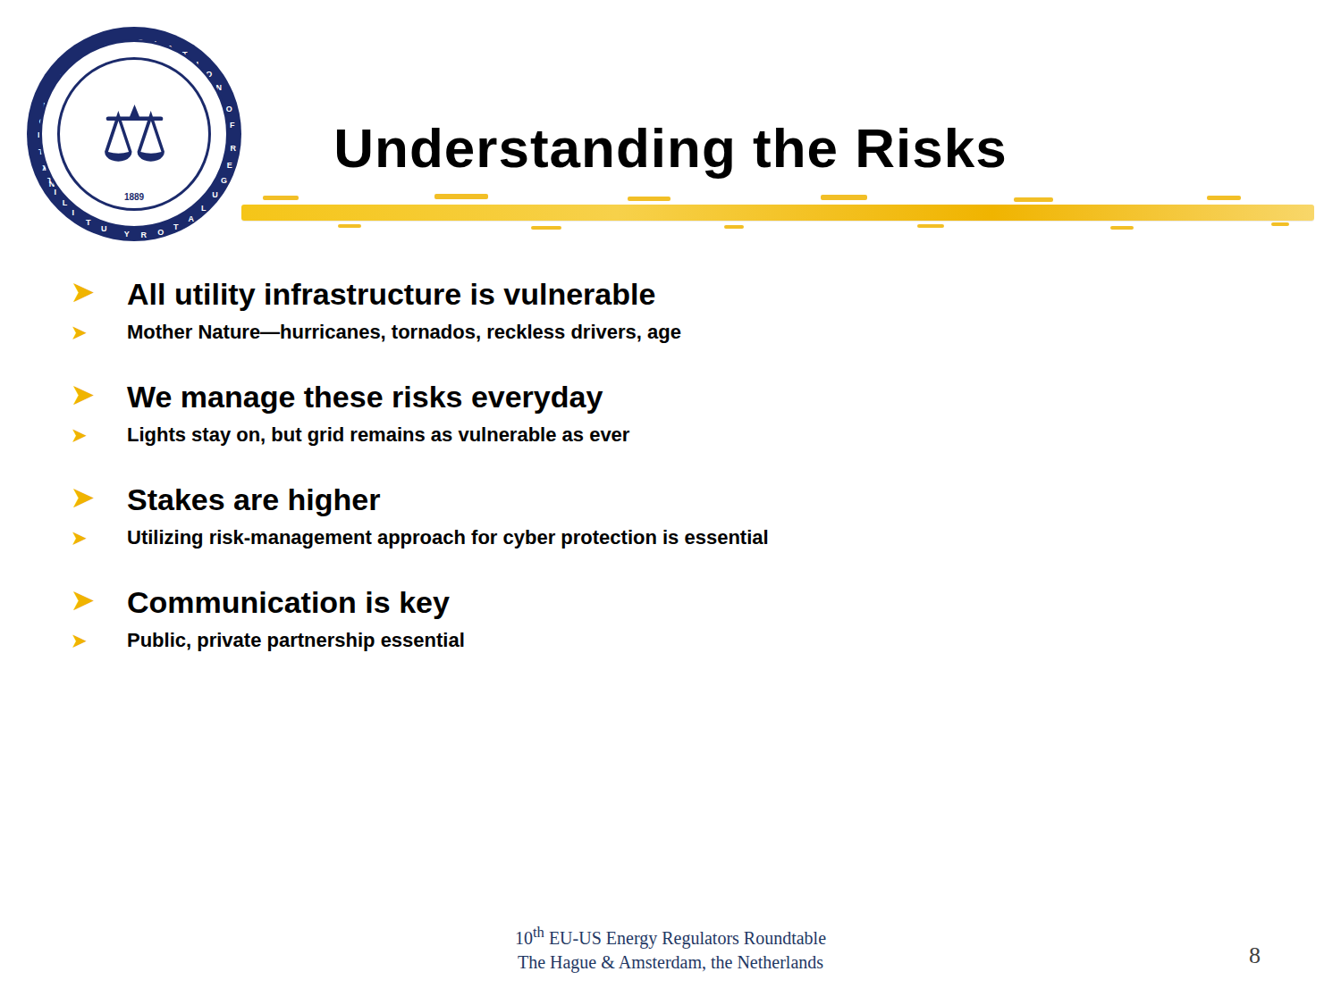N A T I O N A L A S S O C I A T I O N O F R E G U L A T O R Y U T I L I T Y
⚖
1889
★
Understanding the Risks
➤All utility infrastructure is vulnerable
➤Mother Nature—hurricanes, tornados, reckless drivers, age
➤We manage these risks everyday
➤Lights stay on, but grid remains as vulnerable as ever
➤Stakes are higher
➤Utilizing risk-management approach for cyber protection is essential
➤Communication is key
➤Public, private partnership essential
10th EU-US Energy Regulators Roundtable
The Hague & Amsterdam, the Netherlands
8